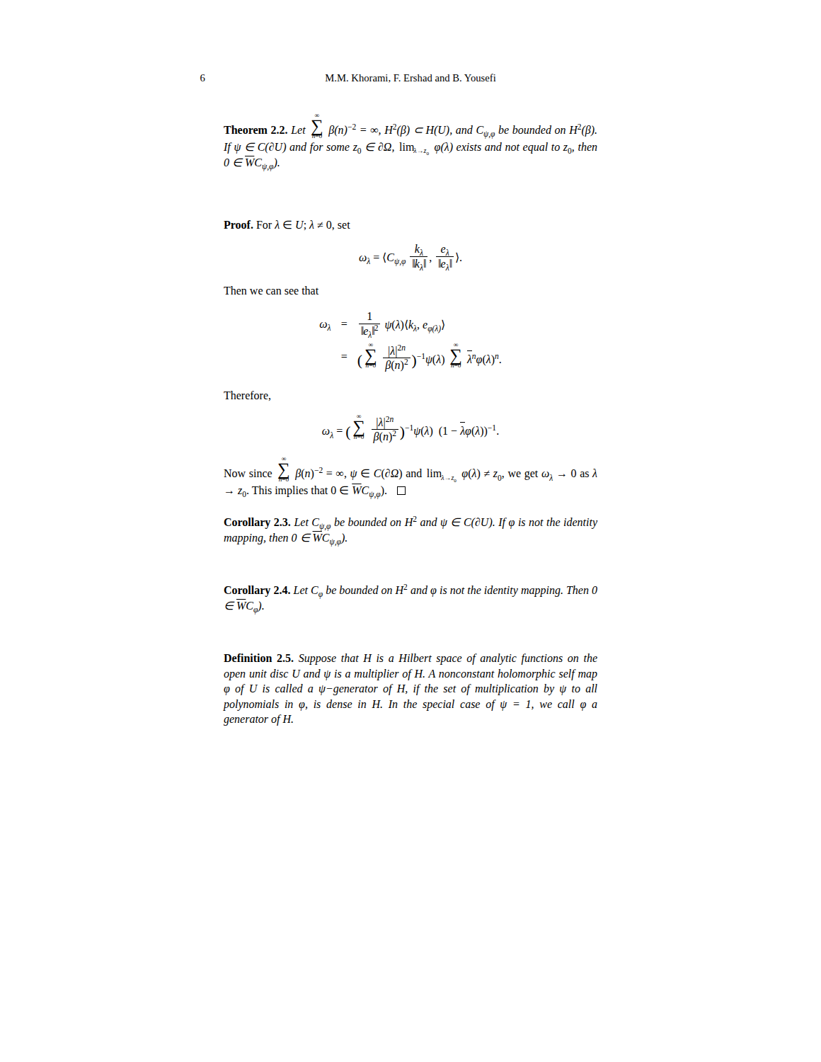6
M.M. Khorami, F. Ershad and B. Yousefi
Theorem 2.2. Let ∞∑n=0 β(n)−2 = ∞, H2(β) ⊂ H(U), and Cψ,φ be bounded on H2(β). If ψ ∈ C(∂U) and for some z0 ∈ ∂Ω, limλ→z0 φ(λ) exists and not equal to z0, then 0 ∈ WCψ,φ).
Proof. For λ ∈ U; λ ≠ 0, set
ωλ = ⟨Cψ,φ kλ‖kλ‖, eλ‖eλ‖⟩.
Then we can see that
| ω λ | = | 1 ‖ e λ ‖ 2 ψ ( λ ) ⟨ k λ , e φ(λ) ⟩ |
| | = | ( ∞ ∑ n =0 / λ / 2 n β ( n ) 2 ) −1 ψ ( λ ) ∞ ∑ n =0 λ n φ ( λ ) n . |
Therefore,
ωλ = (∞∑n=0 |λ|2n β(n)2)−1ψ(λ) (1 − λφ(λ))−1.
Now since ∞∑n=0 β(n)−2 = ∞, ψ ∈ C(∂Ω) and limλ→z0 φ(λ) ≠ z0, we get ωλ → 0 as λ → z0. This implies that 0 ∈ WCψ,φ).
Corollary 2.3. Let Cψ,φ be bounded on H2 and ψ ∈ C(∂U). If φ is not the identity mapping, then 0 ∈ WCψ,φ).
Corollary 2.4. Let Cφ be bounded on H2 and φ is not the identity mapping. Then 0 ∈ WCφ).
Definition 2.5. Suppose that H is a Hilbert space of analytic functions on the open unit disc U and ψ is a multiplier of H. A nonconstant holomorphic self map φ of U is called a ψ−generator of H, if the set of multiplication by ψ to all polynomials in φ, is dense in H. In the special case of ψ = 1, we call φ a generator of H.